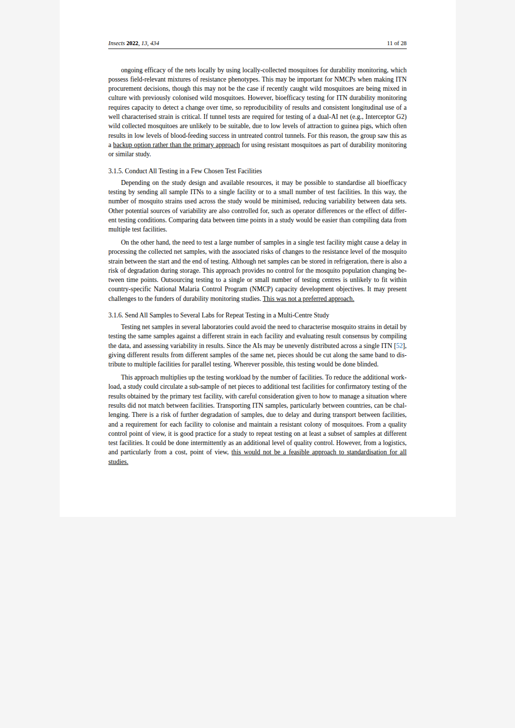Insects 2022, 13, 434
11 of 28
ongoing efficacy of the nets locally by using locally-collected mosquitoes for durability monitoring, which possess field-relevant mixtures of resistance phenotypes. This may be important for NMCPs when making ITN procurement decisions, though this may not be the case if recently caught wild mosquitoes are being mixed in culture with previously colonised wild mosquitoes. However, bioefficacy testing for ITN durability monitoring requires capacity to detect a change over time, so reproducibility of results and consistent longitudinal use of a well characterised strain is critical. If tunnel tests are required for testing of a dual-AI net (e.g., Interceptor G2) wild collected mosquitoes are unlikely to be suitable, due to low levels of attraction to guinea pigs, which often results in low levels of blood-feeding success in untreated control tunnels. For this reason, the group saw this as a backup option rather than the primary approach for using resistant mosquitoes as part of durability monitoring or similar study.
3.1.5. Conduct All Testing in a Few Chosen Test Facilities
Depending on the study design and available resources, it may be possible to standardise all bioefficacy testing by sending all sample ITNs to a single facility or to a small number of test facilities. In this way, the number of mosquito strains used across the study would be minimised, reducing variability between data sets. Other potential sources of variability are also controlled for, such as operator differences or the effect of different testing conditions. Comparing data between time points in a study would be easier than compiling data from multiple test facilities.
On the other hand, the need to test a large number of samples in a single test facility might cause a delay in processing the collected net samples, with the associated risks of changes to the resistance level of the mosquito strain between the start and the end of testing. Although net samples can be stored in refrigeration, there is also a risk of degradation during storage. This approach provides no control for the mosquito population changing between time points. Outsourcing testing to a single or small number of testing centres is unlikely to fit within country-specific National Malaria Control Program (NMCP) capacity development objectives. It may present challenges to the funders of durability monitoring studies. This was not a preferred approach.
3.1.6. Send All Samples to Several Labs for Repeat Testing in a Multi-Centre Study
Testing net samples in several laboratories could avoid the need to characterise mosquito strains in detail by testing the same samples against a different strain in each facility and evaluating result consensus by compiling the data, and assessing variability in results. Since the AIs may be unevenly distributed across a single ITN [52], giving different results from different samples of the same net, pieces should be cut along the same band to distribute to multiple facilities for parallel testing. Wherever possible, this testing would be done blinded.
This approach multiplies up the testing workload by the number of facilities. To reduce the additional workload, a study could circulate a sub-sample of net pieces to additional test facilities for confirmatory testing of the results obtained by the primary test facility, with careful consideration given to how to manage a situation where results did not match between facilities. Transporting ITN samples, particularly between countries, can be challenging. There is a risk of further degradation of samples, due to delay and during transport between facilities, and a requirement for each facility to colonise and maintain a resistant colony of mosquitoes. From a quality control point of view, it is good practice for a study to repeat testing on at least a subset of samples at different test facilities. It could be done intermittently as an additional level of quality control. However, from a logistics, and particularly from a cost, point of view, this would not be a feasible approach to standardisation for all studies.